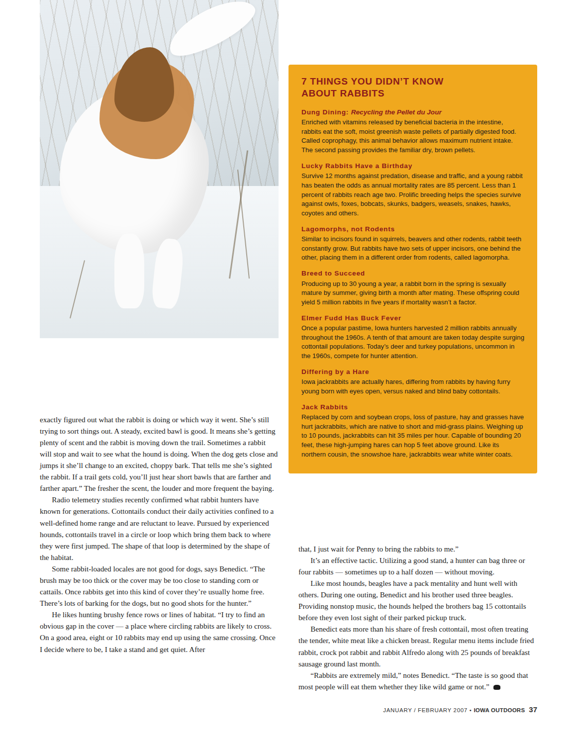7 Things You Didn’t Know
About Rabbits
Dung Dining: Recycling the Pellet du Jour
Enriched with vitamins released by beneficial bacteria in the intestine, rabbits eat the soft, moist greenish waste pellets of partially digested food. Called coprophagy, this animal behavior allows maximum nutrient intake. The second passing provides the familiar dry, brown pellets.
Lucky Rabbits Have a Birthday
Survive 12 months against predation, disease and traffic, and a young rabbit has beaten the odds as annual mortality rates are 85 percent. Less than 1 percent of rabbits reach age two. Prolific breeding helps the species survive against owls, foxes, bobcats, skunks, badgers, weasels, snakes, hawks, coyotes and others.
Lagomorphs, not Rodents
Similar to incisors found in squirrels, beavers and other rodents, rabbit teeth constantly grow. But rabbits have two sets of upper incisors, one behind the other, placing them in a different order from rodents, called lagomorpha.
Breed to Succeed
Producing up to 30 young a year, a rabbit born in the spring is sexually mature by summer, giving birth a month after mating. These offspring could yield 5 million rabbits in five years if mortality wasn’t a factor.
Elmer Fudd Has Buck Fever
Once a popular pastime, Iowa hunters harvested 2 million rabbits annually throughout the 1960s. A tenth of that amount are taken today despite surging cottontail populations. Today’s deer and turkey populations, uncommon in the 1960s, compete for hunter attention.
Differing by a Hare
Iowa jackrabbits are actually hares, differing from rabbits by having furry young born with eyes open, versus naked and blind baby cottontails.
Jack Rabbits
Replaced by corn and soybean crops, loss of pasture, hay and grasses have hurt jackrabbits, which are native to short and mid-grass plains. Weighing up to 10 pounds, jackrabbits can hit 35 miles per hour. Capable of bounding 20 feet, these high-jumping hares can hop 5 feet above ground. Like its northern cousin, the snowshoe hare, jackrabbits wear white winter coats.
exactly figured out what the rabbit is doing or which way it went. She’s still trying to sort things out. A steady, excited bawl is good. It means she’s getting plenty of scent and the rabbit is moving down the trail. Sometimes a rabbit will stop and wait to see what the hound is doing. When the dog gets close and jumps it she’ll change to an excited, choppy bark. That tells me she’s sighted the rabbit. If a trail gets cold, you’ll just hear short bawls that are farther and farther apart.” The fresher the scent, the louder and more frequent the baying.
Radio telemetry studies recently confirmed what rabbit hunters have known for generations. Cottontails conduct their daily activities confined to a well-defined home range and are reluctant to leave. Pursued by experienced hounds, cottontails travel in a circle or loop which bring them back to where they were first jumped. The shape of that loop is determined by the shape of the habitat.
Some rabbit-loaded locales are not good for dogs, says Benedict. “The brush may be too thick or the cover may be too close to standing corn or cattails. Once rabbits get into this kind of cover they’re usually home free. There’s lots of barking for the dogs, but no good shots for the hunter.”
He likes hunting brushy fence rows or lines of habitat. “I try to find an obvious gap in the cover — a place where circling rabbits are likely to cross. On a good area, eight or 10 rabbits may end up using the same crossing. Once I decide where to be, I take a stand and get quiet. After
that, I just wait for Penny to bring the rabbits to me.”
It’s an effective tactic. Utilizing a good stand, a hunter can bag three or four rabbits — sometimes up to a half dozen — without moving.
Like most hounds, beagles have a pack mentality and hunt well with others. During one outing, Benedict and his brother used three beagles. Providing nonstop music, the hounds helped the brothers bag 15 cottontails before they even lost sight of their parked pickup truck.
Benedict eats more than his share of fresh cottontail, most often treating the tender, white meat like a chicken breast. Regular menu items include fried rabbit, crock pot rabbit and rabbit Alfredo along with 25 pounds of breakfast sausage ground last month.
“Rabbits are extremely mild,” notes Benedict. “The taste is so good that most people will eat them whether they like wild game or not.”
JANUARY / FEBRUARY 2007 • IOWA OUTDOORS 37